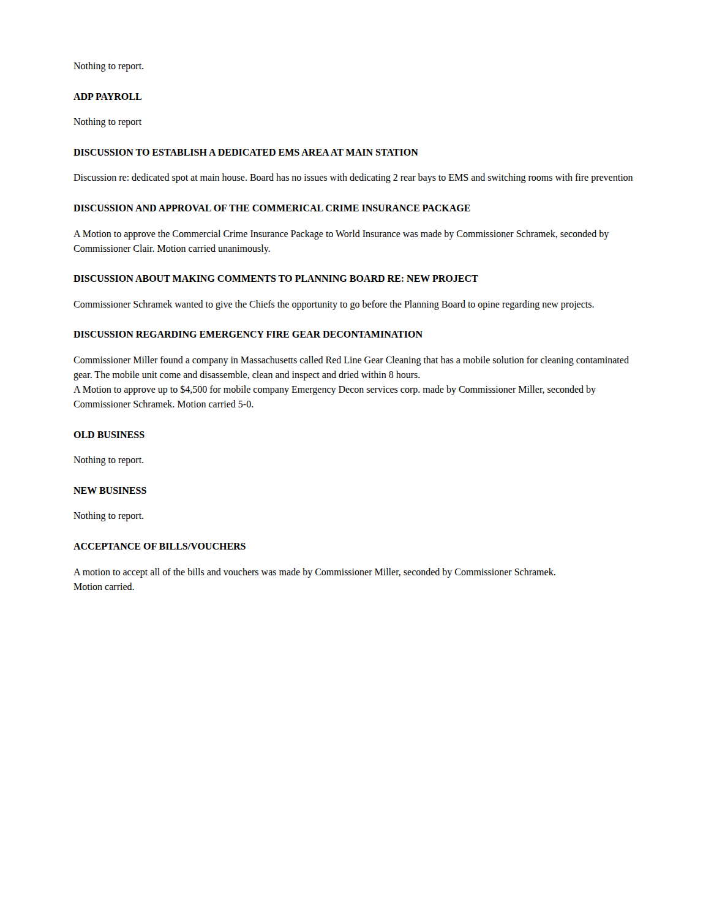Nothing to report.
ADP Payroll
Nothing to report
Discussion to establish a dedicated EMS area at main station
Discussion re: dedicated spot at main house. Board has no issues with dedicating 2 rear bays to EMS and switching rooms with fire prevention
Discussion and approval of the commerical crime insurance package
A Motion to approve the Commercial Crime Insurance Package to World Insurance was made by Commissioner Schramek, seconded by Commissioner Clair. Motion carried unanimously.
Discussion about making comments to planning board re: new project
Commissioner Schramek wanted to give the Chiefs the opportunity to go before the Planning Board to opine regarding new projects.
Discussion regarding emergency fire gear decontamination
Commissioner Miller found a company in Massachusetts called Red Line Gear Cleaning that has a mobile solution for cleaning contaminated gear. The mobile unit come and disassemble, clean and inspect and dried within 8 hours.
A Motion to approve up to $4,500 for mobile company Emergency Decon services corp. made by Commissioner Miller, seconded by Commissioner Schramek. Motion carried 5-0.
Old Business
Nothing to report.
New Business
Nothing to report.
Acceptance of bills/vouchers
A motion to accept all of the bills and vouchers was made by Commissioner Miller, seconded by Commissioner Schramek.
Motion carried.